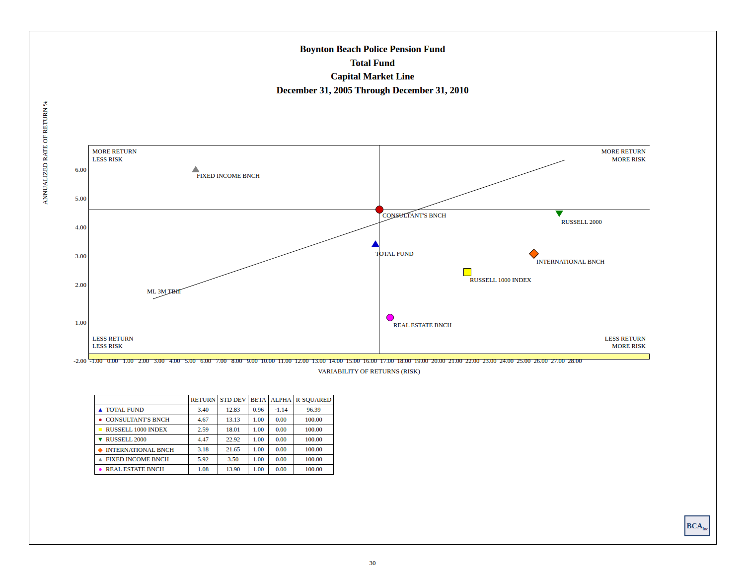Boynton Beach Police Pension Fund
Total Fund
Capital Market Line
December 31, 2005 Through December 31, 2010
6.00
5.00
4.00
3.00
2.00
1.00
ANNUALIZED RATE OF RETURN %
MORE RETURN
LESS RISK
MORE RETURN
MORE RISK
LESS RETURN
LESS RISK
LESS RETURN
MORE RISK
FIXED INCOME BNCH
CONSULTANT'S BNCH
RUSSELL 2000
TOTAL FUND
INTERNATIONAL BNCH
RUSSELL 1000 INDEX
REAL ESTATE BNCH
ML 3M TBill
-2.00 -1.00 0.00 1.00 2.00 3.00 4.00 5.00 6.00 7.00 8.00 9.00 10.00 11.00 12.00 13.00 14.00 15.00 16.00 17.00 18.00 19.00 20.00 21.00 22.00 23.00 24.00 25.00 26.00 27.00 28.00
VARIABILITY OF RETURNS (RISK)
| | RETURN | STD DEV | BETA | ALPHA | R-SQUARED |
| --- | --- | --- | --- | --- | --- |
| ▲ TOTAL FUND | 3.40 | 12.83 | 0.96 | -1.14 | 96.39 |
| ● CONSULTANT'S BNCH | 4.67 | 13.13 | 1.00 | 0.00 | 100.00 |
| ■ RUSSELL 1000 INDEX | 2.59 | 18.01 | 1.00 | 0.00 | 100.00 |
| ▼ RUSSELL 2000 | 4.47 | 22.92 | 1.00 | 0.00 | 100.00 |
| ◆ INTERNATIONAL BNCH | 3.18 | 21.65 | 1.00 | 0.00 | 100.00 |
| ▲ FIXED INCOME BNCH | 5.92 | 3.50 | 1.00 | 0.00 | 100.00 |
| ● REAL ESTATE BNCH | 1.08 | 13.90 | 1.00 | 0.00 | 100.00 |
BCAInc
30